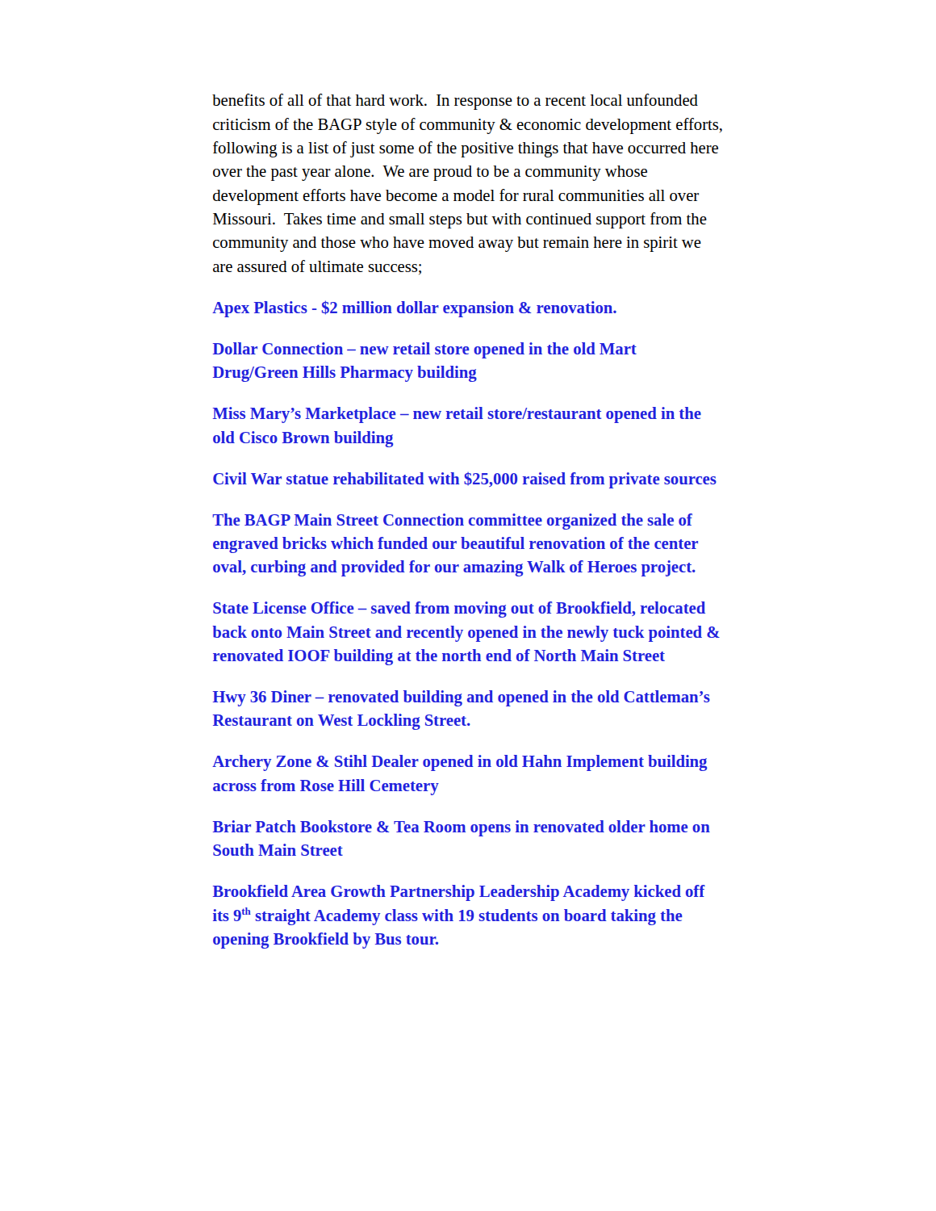benefits of all of that hard work. In response to a recent local unfounded criticism of the BAGP style of community & economic development efforts, following is a list of just some of the positive things that have occurred here over the past year alone. We are proud to be a community whose development efforts have become a model for rural communities all over Missouri. Takes time and small steps but with continued support from the community and those who have moved away but remain here in spirit we are assured of ultimate success;
Apex Plastics - $2 million dollar expansion & renovation.
Dollar Connection – new retail store opened in the old Mart Drug/Green Hills Pharmacy building
Miss Mary’s Marketplace – new retail store/restaurant opened in the old Cisco Brown building
Civil War statue rehabilitated with $25,000 raised from private sources
The BAGP Main Street Connection committee organized the sale of engraved bricks which funded our beautiful renovation of the center oval, curbing and provided for our amazing Walk of Heroes project.
State License Office – saved from moving out of Brookfield, relocated back onto Main Street and recently opened in the newly tuck pointed & renovated IOOF building at the north end of North Main Street
Hwy 36 Diner – renovated building and opened in the old Cattleman’s Restaurant on West Lockling Street.
Archery Zone & Stihl Dealer opened in old Hahn Implement building across from Rose Hill Cemetery
Briar Patch Bookstore & Tea Room opens in renovated older home on South Main Street
Brookfield Area Growth Partnership Leadership Academy kicked off its 9th straight Academy class with 19 students on board taking the opening Brookfield by Bus tour.